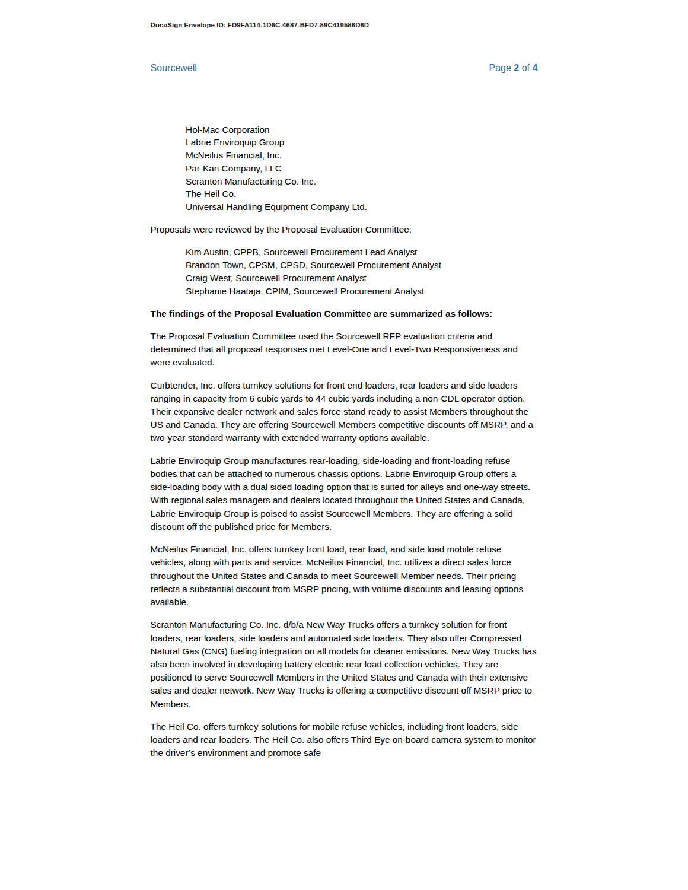DocuSign Envelope ID: FD9FA114-1D6C-4687-BFD7-89C419586D6D
Sourcewell Page 2 of 4
Hol-Mac Corporation
Labrie Enviroquip Group
McNeilus Financial, Inc.
Par-Kan Company, LLC
Scranton Manufacturing Co. Inc.
The Heil Co.
Universal Handling Equipment Company Ltd.
Proposals were reviewed by the Proposal Evaluation Committee:
Kim Austin, CPPB, Sourcewell Procurement Lead Analyst
Brandon Town, CPSM, CPSD, Sourcewell Procurement Analyst
Craig West, Sourcewell Procurement Analyst
Stephanie Haataja, CPIM, Sourcewell Procurement Analyst
The findings of the Proposal Evaluation Committee are summarized as follows:
The Proposal Evaluation Committee used the Sourcewell RFP evaluation criteria and determined that all proposal responses met Level-One and Level-Two Responsiveness and were evaluated.
Curbtender, Inc. offers turnkey solutions for front end loaders, rear loaders and side loaders ranging in capacity from 6 cubic yards to 44 cubic yards including a non-CDL operator option. Their expansive dealer network and sales force stand ready to assist Members throughout the US and Canada. They are offering Sourcewell Members competitive discounts off MSRP, and a two-year standard warranty with extended warranty options available.
Labrie Enviroquip Group manufactures rear-loading, side-loading and front-loading refuse bodies that can be attached to numerous chassis options. Labrie Enviroquip Group offers a side-loading body with a dual sided loading option that is suited for alleys and one-way streets. With regional sales managers and dealers located throughout the United States and Canada, Labrie Enviroquip Group is poised to assist Sourcewell Members. They are offering a solid discount off the published price for Members.
McNeilus Financial, Inc. offers turnkey front load, rear load, and side load mobile refuse vehicles, along with parts and service. McNeilus Financial, Inc. utilizes a direct sales force throughout the United States and Canada to meet Sourcewell Member needs. Their pricing reflects a substantial discount from MSRP pricing, with volume discounts and leasing options available.
Scranton Manufacturing Co. Inc. d/b/a New Way Trucks offers a turnkey solution for front loaders, rear loaders, side loaders and automated side loaders. They also offer Compressed Natural Gas (CNG) fueling integration on all models for cleaner emissions. New Way Trucks has also been involved in developing battery electric rear load collection vehicles. They are positioned to serve Sourcewell Members in the United States and Canada with their extensive sales and dealer network. New Way Trucks is offering a competitive discount off MSRP price to Members.
The Heil Co. offers turnkey solutions for mobile refuse vehicles, including front loaders, side loaders and rear loaders. The Heil Co. also offers Third Eye on-board camera system to monitor the driver’s environment and promote safe